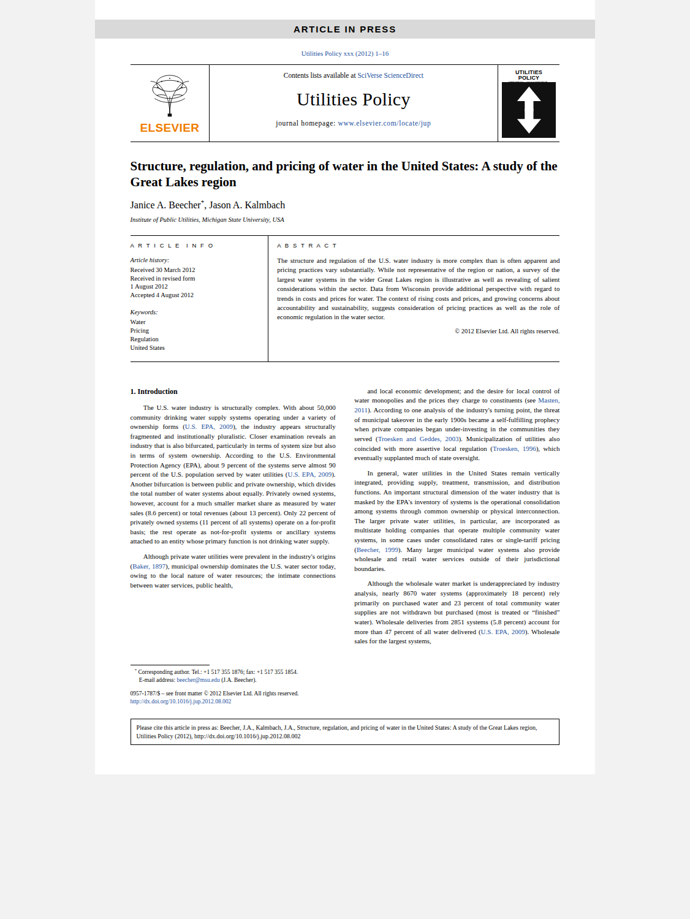ARTICLE IN PRESS
Utilities Policy xxx (2012) 1–16
ELSEVIER
Contents lists available at SciVerse ScienceDirect
Utilities Policy
journal homepage: www.elsevier.com/locate/jup
UTILITIES
POLICY
STRATEGY • MANAGEMENT • REGULATION
Structure, regulation, and pricing of water in the United States: A study of the Great Lakes region
Janice A. Beecher*, Jason A. Kalmbach
Institute of Public Utilities, Michigan State University, USA
A R T I C L E I N F O
Article history:
Received 30 March 2012
Received in revised form
1 August 2012
Accepted 4 August 2012
Keywords:
Water
Pricing
Regulation
United States
A B S T R A C T
The structure and regulation of the U.S. water industry is more complex than is often apparent and pricing practices vary substantially. While not representative of the region or nation, a survey of the largest water systems in the wider Great Lakes region is illustrative as well as revealing of salient considerations within the sector. Data from Wisconsin provide additional perspective with regard to trends in costs and prices for water. The context of rising costs and prices, and growing concerns about accountability and sustainability, suggests consideration of pricing practices as well as the role of economic regulation in the water sector.
© 2012 Elsevier Ltd. All rights reserved.
1. Introduction
The U.S. water industry is structurally complex. With about 50,000 community drinking water supply systems operating under a variety of ownership forms (U.S. EPA, 2009), the industry appears structurally fragmented and institutionally pluralistic. Closer examination reveals an industry that is also bifurcated, particularly in terms of system size but also in terms of system ownership. According to the U.S. Environmental Protection Agency (EPA), about 9 percent of the systems serve almost 90 percent of the U.S. population served by water utilities (U.S. EPA, 2009). Another bifurcation is between public and private ownership, which divides the total number of water systems about equally. Privately owned systems, however, account for a much smaller market share as measured by water sales (8.6 percent) or total revenues (about 13 percent). Only 22 percent of privately owned systems (11 percent of all systems) operate on a for-profit basis; the rest operate as not-for-profit systems or ancillary systems attached to an entity whose primary function is not drinking water supply.
Although private water utilities were prevalent in the industry's origins (Baker, 1897), municipal ownership dominates the U.S. water sector today, owing to the local nature of water resources; the intimate connections between water services, public health,
and local economic development; and the desire for local control of water monopolies and the prices they charge to constituents (see Masten, 2011). According to one analysis of the industry's turning point, the threat of municipal takeover in the early 1900s became a self-fulfilling prophecy when private companies began under-investing in the communities they served (Troesken and Geddes, 2003). Municipalization of utilities also coincided with more assertive local regulation (Troesken, 1996), which eventually supplanted much of state oversight.
In general, water utilities in the United States remain vertically integrated, providing supply, treatment, transmission, and distribution functions. An important structural dimension of the water industry that is masked by the EPA's inventory of systems is the operational consolidation among systems through common ownership or physical interconnection. The larger private water utilities, in particular, are incorporated as multistate holding companies that operate multiple community water systems, in some cases under consolidated rates or single-tariff pricing (Beecher, 1999). Many larger municipal water systems also provide wholesale and retail water services outside of their jurisdictional boundaries.
Although the wholesale water market is underappreciated by industry analysis, nearly 8670 water systems (approximately 18 percent) rely primarily on purchased water and 23 percent of total community water supplies are not withdrawn but purchased (most is treated or “finished” water). Wholesale deliveries from 2851 systems (5.8 percent) account for more than 47 percent of all water delivered (U.S. EPA, 2009). Wholesale sales for the largest systems,
* Corresponding author. Tel.: +1 517 355 1876; fax: +1 517 355 1854.
E-mail address: beecher@msu.edu (J.A. Beecher).
0957-1787/$ – see front matter © 2012 Elsevier Ltd. All rights reserved.
http://dx.doi.org/10.1016/j.jup.2012.08.002
Please cite this article in press as: Beecher, J.A., Kalmbach, J.A., Structure, regulation, and pricing of water in the United States: A study of the Great Lakes region, Utilities Policy (2012), http://dx.doi.org/10.1016/j.jup.2012.08.002